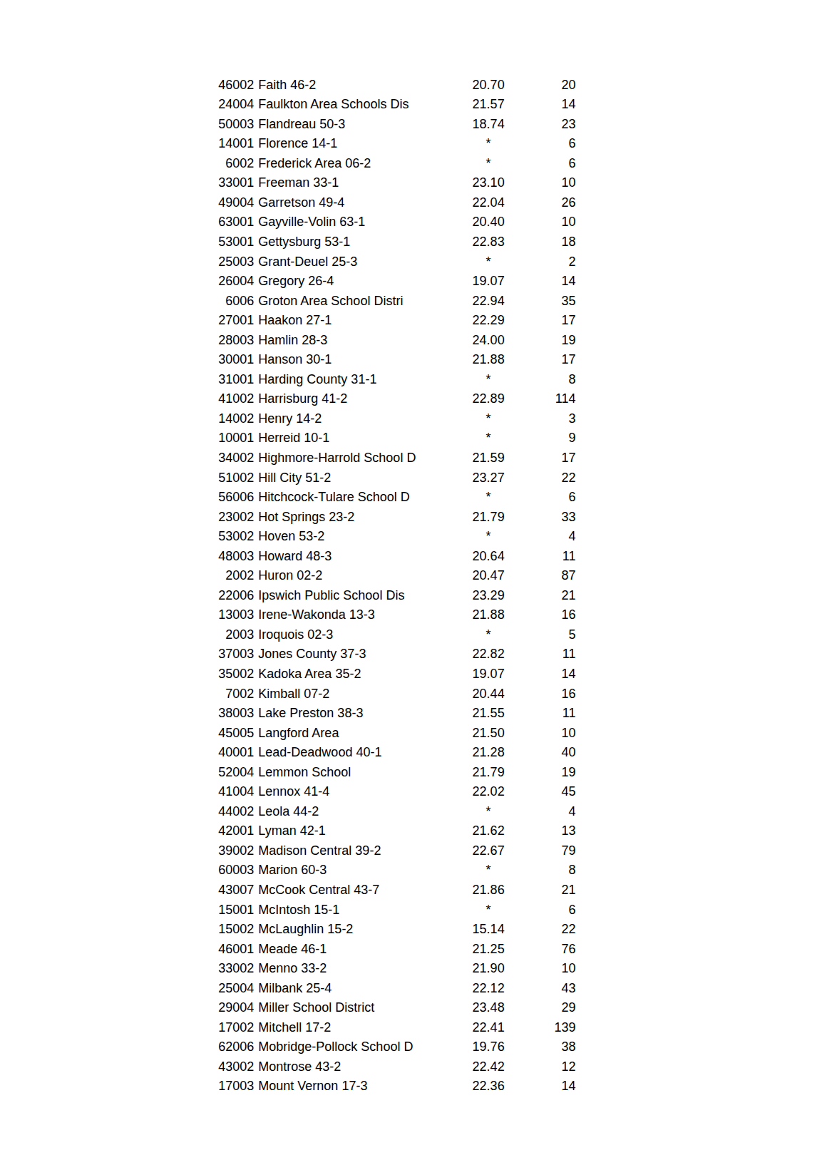| 46002 | Faith 46-2 | 20.70 | 20 |
| 24004 | Faulkton Area Schools Dis | 21.57 | 14 |
| 50003 | Flandreau 50-3 | 18.74 | 23 |
| 14001 | Florence 14-1 | * | 6 |
| 6002 | Frederick Area 06-2 | * | 6 |
| 33001 | Freeman 33-1 | 23.10 | 10 |
| 49004 | Garretson 49-4 | 22.04 | 26 |
| 63001 | Gayville-Volin 63-1 | 20.40 | 10 |
| 53001 | Gettysburg 53-1 | 22.83 | 18 |
| 25003 | Grant-Deuel 25-3 | * | 2 |
| 26004 | Gregory 26-4 | 19.07 | 14 |
| 6006 | Groton Area School Distri | 22.94 | 35 |
| 27001 | Haakon 27-1 | 22.29 | 17 |
| 28003 | Hamlin 28-3 | 24.00 | 19 |
| 30001 | Hanson 30-1 | 21.88 | 17 |
| 31001 | Harding County 31-1 | * | 8 |
| 41002 | Harrisburg 41-2 | 22.89 | 114 |
| 14002 | Henry 14-2 | * | 3 |
| 10001 | Herreid 10-1 | * | 9 |
| 34002 | Highmore-Harrold School D | 21.59 | 17 |
| 51002 | Hill City 51-2 | 23.27 | 22 |
| 56006 | Hitchcock-Tulare School D | * | 6 |
| 23002 | Hot Springs 23-2 | 21.79 | 33 |
| 53002 | Hoven 53-2 | * | 4 |
| 48003 | Howard 48-3 | 20.64 | 11 |
| 2002 | Huron 02-2 | 20.47 | 87 |
| 22006 | Ipswich Public School Dis | 23.29 | 21 |
| 13003 | Irene-Wakonda 13-3 | 21.88 | 16 |
| 2003 | Iroquois 02-3 | * | 5 |
| 37003 | Jones County 37-3 | 22.82 | 11 |
| 35002 | Kadoka Area 35-2 | 19.07 | 14 |
| 7002 | Kimball 07-2 | 20.44 | 16 |
| 38003 | Lake Preston 38-3 | 21.55 | 11 |
| 45005 | Langford Area | 21.50 | 10 |
| 40001 | Lead-Deadwood 40-1 | 21.28 | 40 |
| 52004 | Lemmon School | 21.79 | 19 |
| 41004 | Lennox 41-4 | 22.02 | 45 |
| 44002 | Leola 44-2 | * | 4 |
| 42001 | Lyman 42-1 | 21.62 | 13 |
| 39002 | Madison Central 39-2 | 22.67 | 79 |
| 60003 | Marion 60-3 | * | 8 |
| 43007 | McCook Central 43-7 | 21.86 | 21 |
| 15001 | McIntosh 15-1 | * | 6 |
| 15002 | McLaughlin 15-2 | 15.14 | 22 |
| 46001 | Meade 46-1 | 21.25 | 76 |
| 33002 | Menno 33-2 | 21.90 | 10 |
| 25004 | Milbank 25-4 | 22.12 | 43 |
| 29004 | Miller School District | 23.48 | 29 |
| 17002 | Mitchell 17-2 | 22.41 | 139 |
| 62006 | Mobridge-Pollock School D | 19.76 | 38 |
| 43002 | Montrose 43-2 | 22.42 | 12 |
| 17003 | Mount Vernon 17-3 | 22.36 | 14 |